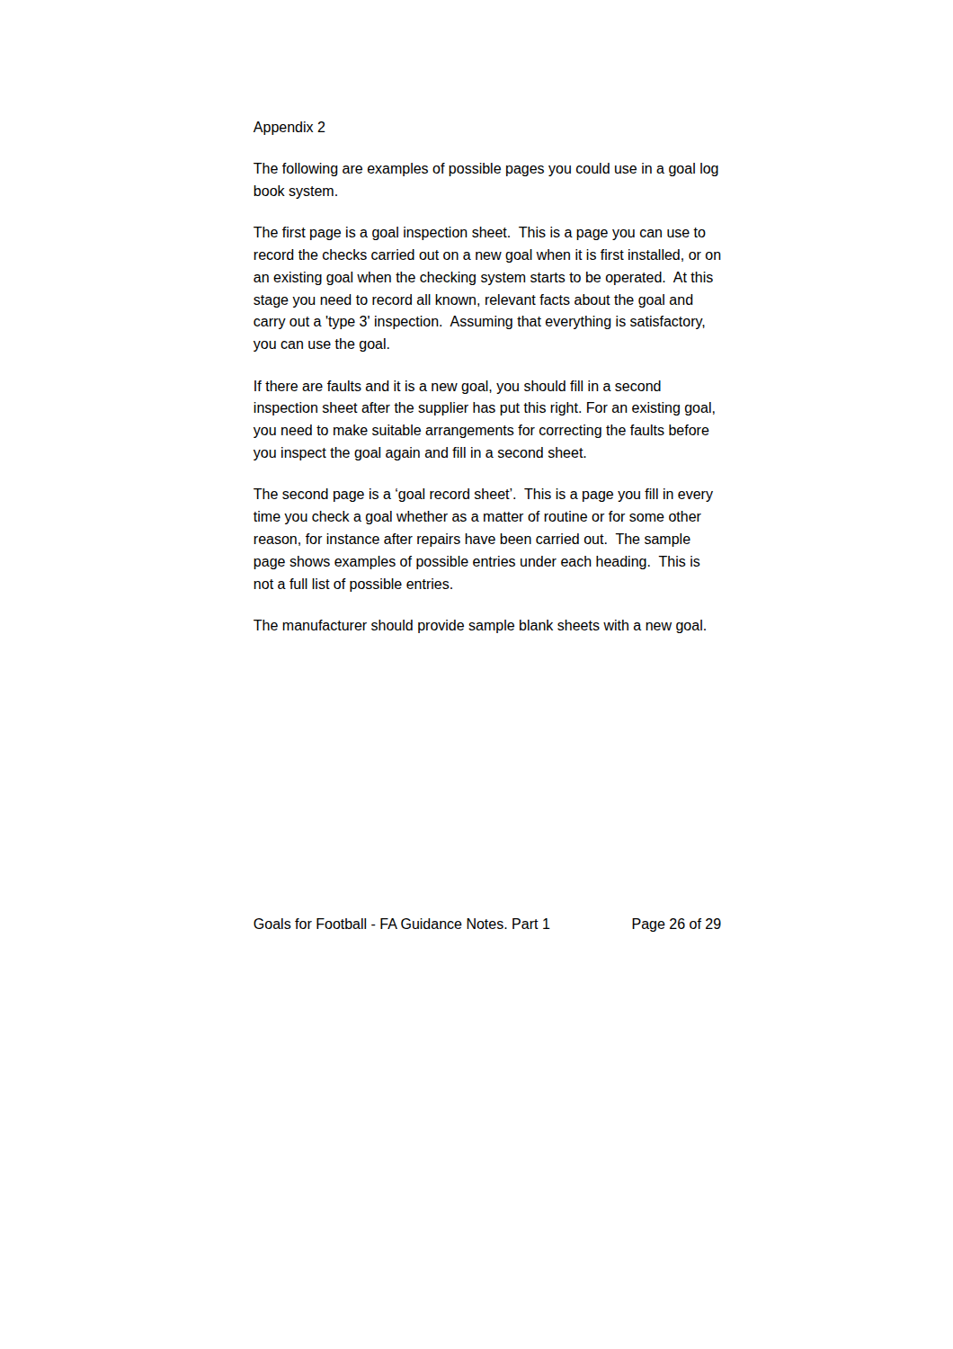Appendix 2
The following are examples of possible pages you could use in a goal log book system.
The first page is a goal inspection sheet. This is a page you can use to record the checks carried out on a new goal when it is first installed, or on an existing goal when the checking system starts to be operated. At this stage you need to record all known, relevant facts about the goal and carry out a 'type 3' inspection. Assuming that everything is satisfactory, you can use the goal.
If there are faults and it is a new goal, you should fill in a second inspection sheet after the supplier has put this right. For an existing goal, you need to make suitable arrangements for correcting the faults before you inspect the goal again and fill in a second sheet.
The second page is a ‘goal record sheet’. This is a page you fill in every time you check a goal whether as a matter of routine or for some other reason, for instance after repairs have been carried out. The sample page shows examples of possible entries under each heading. This is not a full list of possible entries.
The manufacturer should provide sample blank sheets with a new goal.
Goals for Football - FA Guidance Notes. Part 1
Page 26 of 29